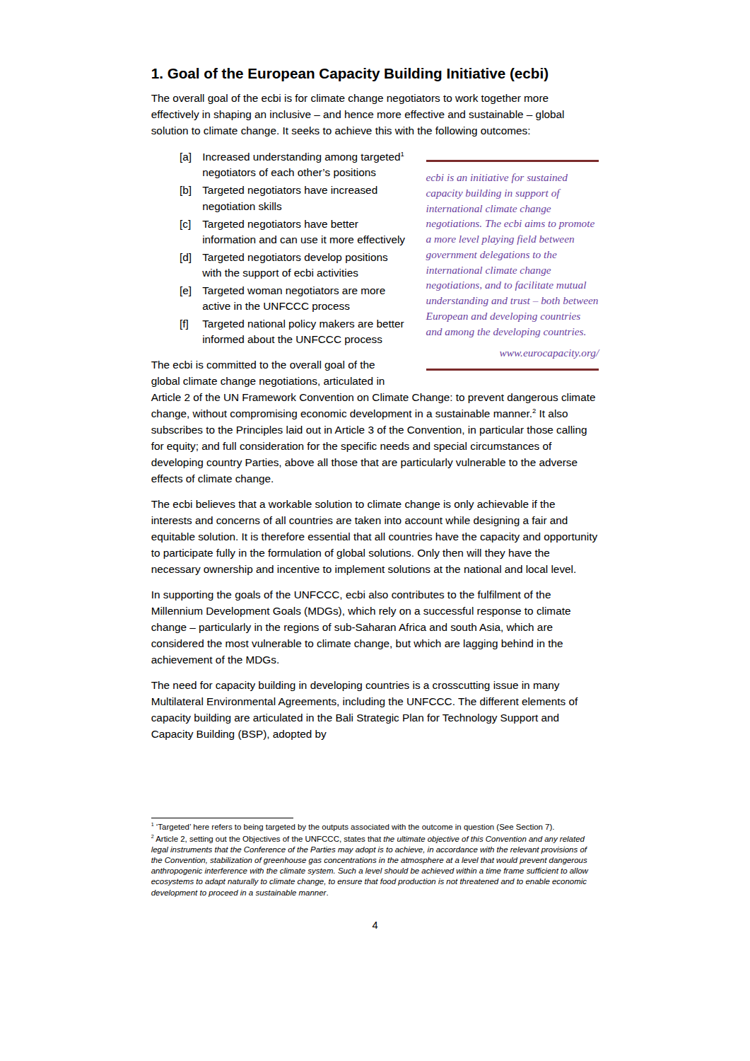1. Goal of the European Capacity Building Initiative (ecbi)
The overall goal of the ecbi is for climate change negotiators to work together more effectively in shaping an inclusive – and hence more effective and sustainable – global solution to climate change. It seeks to achieve this with the following outcomes:
ecbi is an initiative for sustained capacity building in support of international climate change negotiations. The ecbi aims to promote a more level playing field between government delegations to the international climate change negotiations, and to facilitate mutual understanding and trust – both between European and developing countries and among the developing countries.
www.eurocapacity.org/
[a] Increased understanding among targeted1 negotiators of each other’s positions
[b] Targeted negotiators have increased negotiation skills
[c] Targeted negotiators have better information and can use it more effectively
[d] Targeted negotiators develop positions with the support of ecbi activities
[e] Targeted woman negotiators are more active in the UNFCCC process
[f] Targeted national policy makers are better informed about the UNFCCC process
The ecbi is committed to the overall goal of the global climate change negotiations, articulated in Article 2 of the UN Framework Convention on Climate Change: to prevent dangerous climate change, without compromising economic development in a sustainable manner.2 It also subscribes to the Principles laid out in Article 3 of the Convention, in particular those calling for equity; and full consideration for the specific needs and special circumstances of developing country Parties, above all those that are particularly vulnerable to the adverse effects of climate change.
The ecbi believes that a workable solution to climate change is only achievable if the interests and concerns of all countries are taken into account while designing a fair and equitable solution. It is therefore essential that all countries have the capacity and opportunity to participate fully in the formulation of global solutions. Only then will they have the necessary ownership and incentive to implement solutions at the national and local level.
In supporting the goals of the UNFCCC, ecbi also contributes to the fulfilment of the Millennium Development Goals (MDGs), which rely on a successful response to climate change – particularly in the regions of sub-Saharan Africa and south Asia, which are considered the most vulnerable to climate change, but which are lagging behind in the achievement of the MDGs.
The need for capacity building in developing countries is a crosscutting issue in many Multilateral Environmental Agreements, including the UNFCCC. The different elements of capacity building are articulated in the Bali Strategic Plan for Technology Support and Capacity Building (BSP), adopted by
1 ‘Targeted’ here refers to being targeted by the outputs associated with the outcome in question (See Section 7).
2 Article 2, setting out the Objectives of the UNFCCC, states that the ultimate objective of this Convention and any related legal instruments that the Conference of the Parties may adopt is to achieve, in accordance with the relevant provisions of the Convention, stabilization of greenhouse gas concentrations in the atmosphere at a level that would prevent dangerous anthropogenic interference with the climate system. Such a level should be achieved within a time frame sufficient to allow ecosystems to adapt naturally to climate change, to ensure that food production is not threatened and to enable economic development to proceed in a sustainable manner.
4